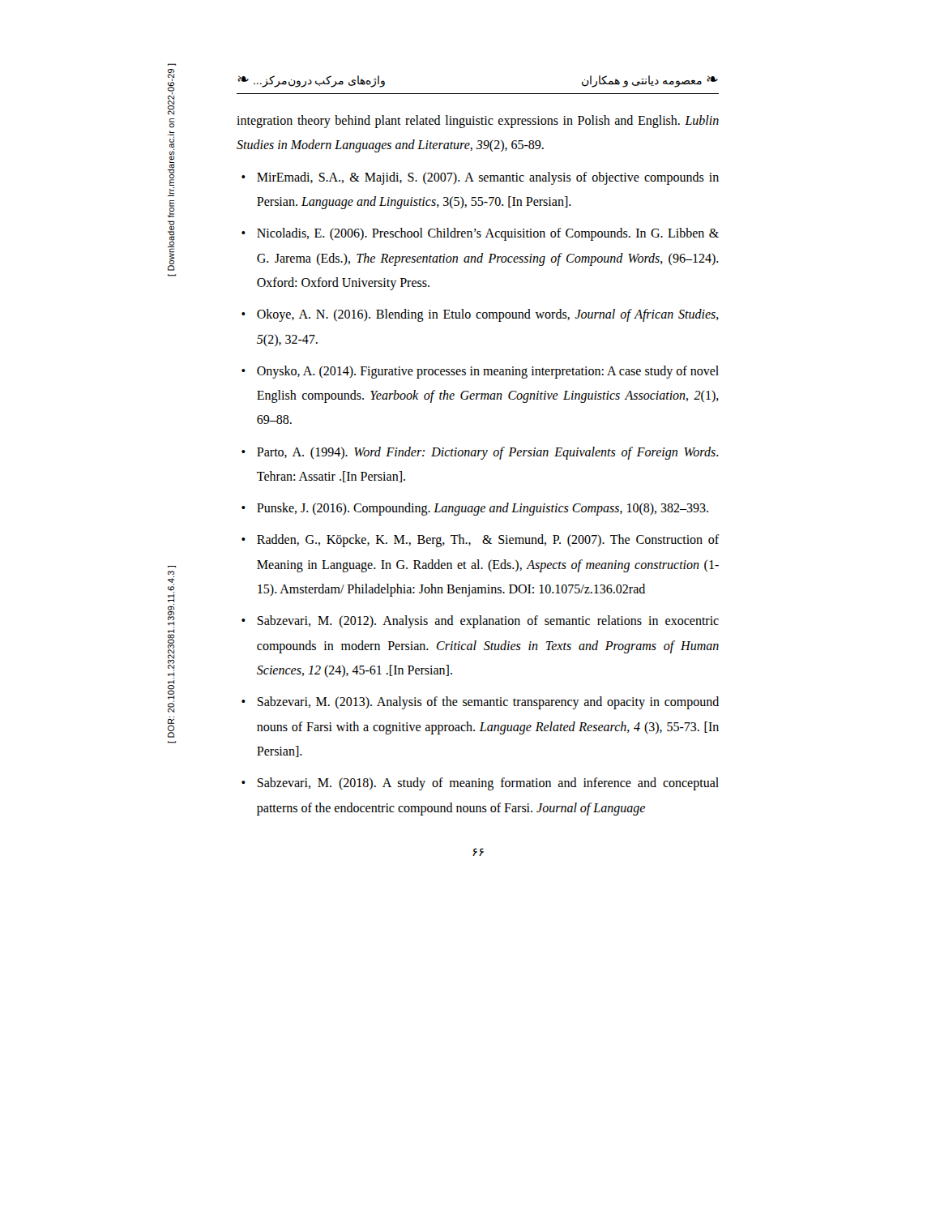[ Downloaded from lrr.modares.ac.ir on 2022-06-29 ]
[ DOR: 20.1001.1.23223081.1399.11.6.4.3 ]
❧ معصومه دیانتی و همکاران واژه‌های مرکب درون‌مرکز... ❧
integration theory behind plant related linguistic expressions in Polish and English. Lublin Studies in Modern Languages and Literature, 39(2), 65-89.
MirEmadi, S.A., & Majidi, S. (2007). A semantic analysis of objective compounds in Persian. Language and Linguistics, 3(5), 55-70. [In Persian].
Nicoladis, E. (2006). Preschool Children’s Acquisition of Compounds. In G. Libben & G. Jarema (Eds.), The Representation and Processing of Compound Words, (96–124). Oxford: Oxford University Press.
Okoye, A. N. (2016). Blending in Etulo compound words, Journal of African Studies, 5(2), 32-47.
Onysko, A. (2014). Figurative processes in meaning interpretation: A case study of novel English compounds. Yearbook of the German Cognitive Linguistics Association, 2(1), 69–88.
Parto, A. (1994). Word Finder: Dictionary of Persian Equivalents of Foreign Words. Tehran: Assatir .[In Persian].
Punske, J. (2016). Compounding. Language and Linguistics Compass, 10(8), 382–393.
Radden, G., Köpcke, K. M., Berg, Th., & Siemund, P. (2007). The Construction of Meaning in Language. In G. Radden et al. (Eds.), Aspects of meaning construction (1-15). Amsterdam/ Philadelphia: John Benjamins. DOI: 10.1075/z.136.02rad
Sabzevari, M. (2012). Analysis and explanation of semantic relations in exocentric compounds in modern Persian. Critical Studies in Texts and Programs of Human Sciences, 12 (24), 45-61 .[In Persian].
Sabzevari, M. (2013). Analysis of the semantic transparency and opacity in compound nouns of Farsi with a cognitive approach. Language Related Research, 4 (3), 55-73. [In Persian].
Sabzevari, M. (2018). A study of meaning formation and inference and conceptual patterns of the endocentric compound nouns of Farsi. Journal of Language
۶۶